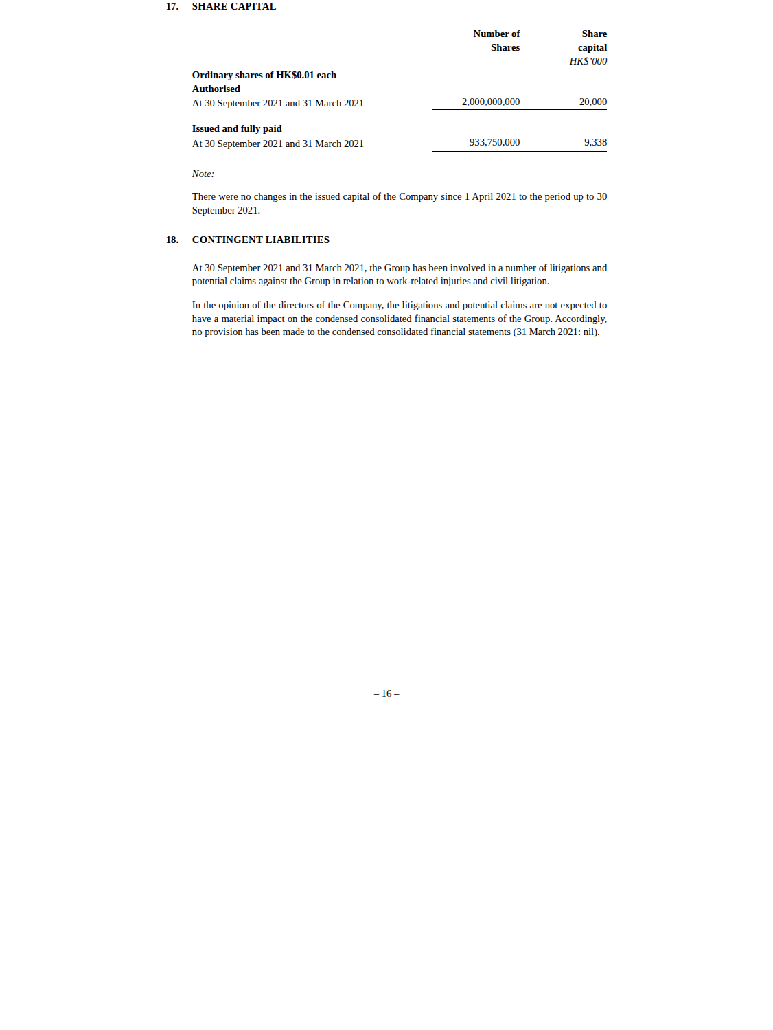17. SHARE CAPITAL
| | Number of Shares | Share capital |
| | | HK$’000 |
| Ordinary shares of HK$0.01 each | | |
| Authorised | | |
| At 30 September 2021 and 31 March 2021 | 2,000,000,000 | 20,000 |
| Issued and fully paid | | |
| At 30 September 2021 and 31 March 2021 | 933,750,000 | 9,338 |
Note:
There were no changes in the issued capital of the Company since 1 April 2021 to the period up to 30 September 2021.
18. CONTINGENT LIABILITIES
At 30 September 2021 and 31 March 2021, the Group has been involved in a number of litigations and potential claims against the Group in relation to work-related injuries and civil litigation.
In the opinion of the directors of the Company, the litigations and potential claims are not expected to have a material impact on the condensed consolidated financial statements of the Group. Accordingly, no provision has been made to the condensed consolidated financial statements (31 March 2021: nil).
– 16 –